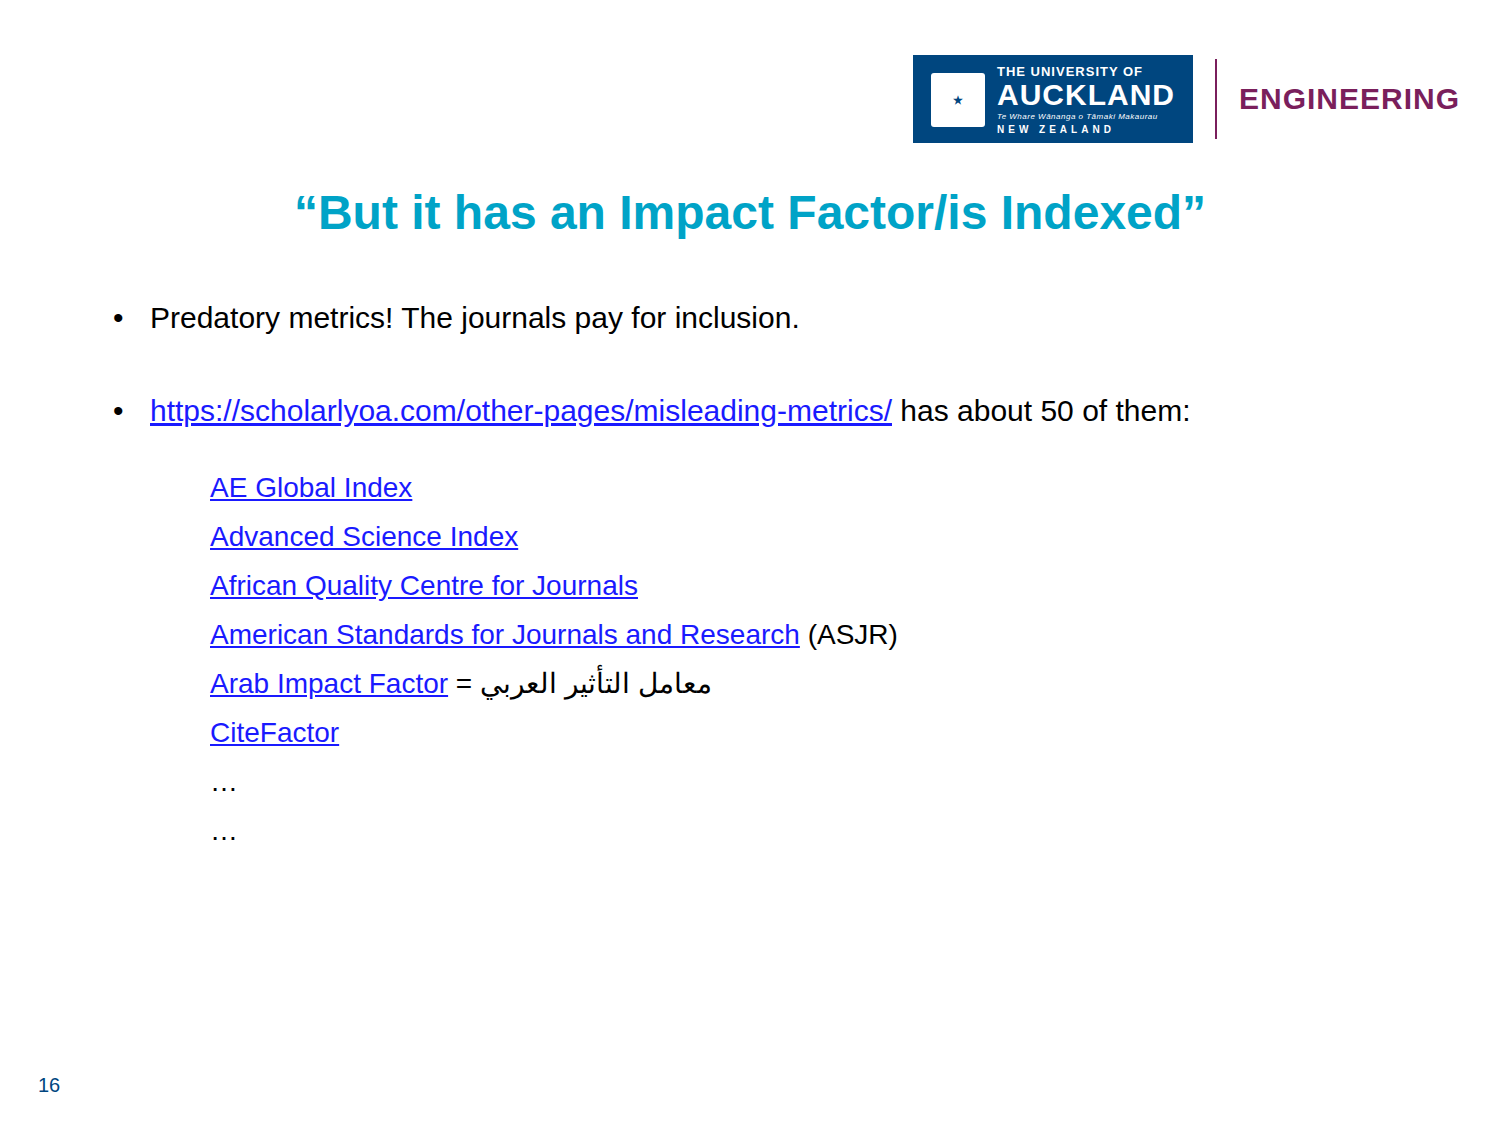★
THE UNIVERSITY OF
AUCKLAND
Te Whare Wānanga o Tāmaki Makaurau
NEW ZEALAND
ENGINEERING
“But it has an Impact Factor/is Indexed”
Predatory metrics! The journals pay for inclusion.
https://scholarlyoa.com/other-pages/misleading-metrics/ has about 50 of them:
AE Global Index
Advanced Science Index
African Quality Centre for Journals
American Standards for Journals and Research (ASJR)
Arab Impact Factor = معامل التأثير العربي
CiteFactor
…
…
16